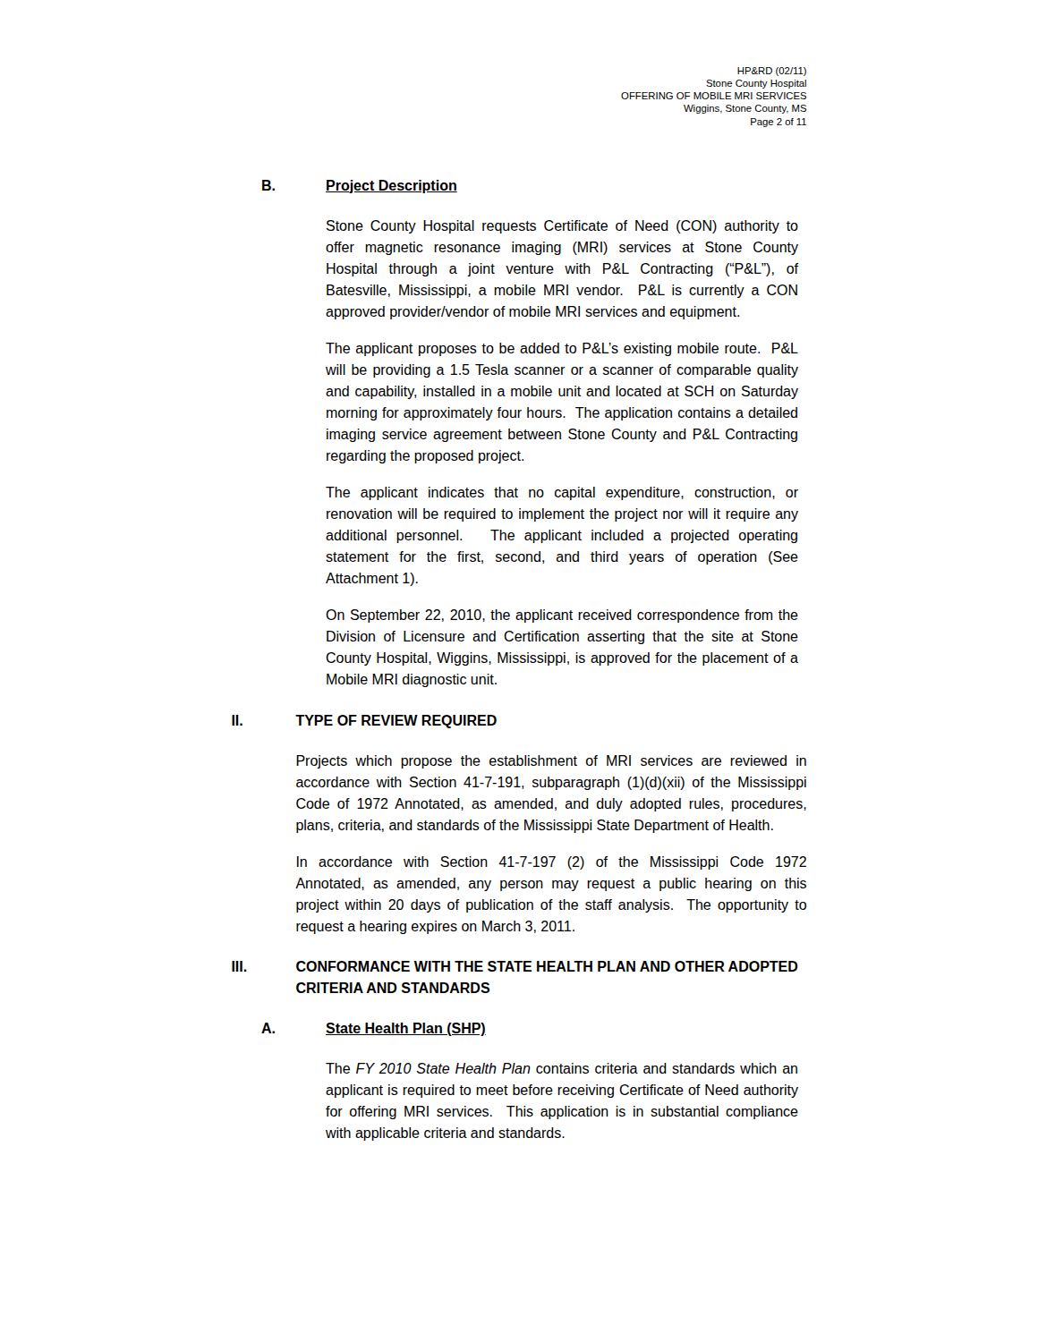HP&RD (02/11)
Stone County Hospital
OFFERING OF MOBILE MRI SERVICES
Wiggins, Stone County, MS
Page 2 of 11
B.
Project Description
Stone County Hospital requests Certificate of Need (CON) authority to offer magnetic resonance imaging (MRI) services at Stone County Hospital through a joint venture with P&L Contracting (“P&L”), of Batesville, Mississippi, a mobile MRI vendor. P&L is currently a CON approved provider/vendor of mobile MRI services and equipment.
The applicant proposes to be added to P&L’s existing mobile route. P&L will be providing a 1.5 Tesla scanner or a scanner of comparable quality and capability, installed in a mobile unit and located at SCH on Saturday morning for approximately four hours. The application contains a detailed imaging service agreement between Stone County and P&L Contracting regarding the proposed project.
The applicant indicates that no capital expenditure, construction, or renovation will be required to implement the project nor will it require any additional personnel. The applicant included a projected operating statement for the first, second, and third years of operation (See Attachment 1).
On September 22, 2010, the applicant received correspondence from the Division of Licensure and Certification asserting that the site at Stone County Hospital, Wiggins, Mississippi, is approved for the placement of a Mobile MRI diagnostic unit.
II.
TYPE OF REVIEW REQUIRED
Projects which propose the establishment of MRI services are reviewed in accordance with Section 41-7-191, subparagraph (1)(d)(xii) of the Mississippi Code of 1972 Annotated, as amended, and duly adopted rules, procedures, plans, criteria, and standards of the Mississippi State Department of Health.
In accordance with Section 41-7-197 (2) of the Mississippi Code 1972 Annotated, as amended, any person may request a public hearing on this project within 20 days of publication of the staff analysis. The opportunity to request a hearing expires on March 3, 2011.
III.
CONFORMANCE WITH THE STATE HEALTH PLAN AND OTHER ADOPTED CRITERIA AND STANDARDS
A.
State Health Plan (SHP)
The FY 2010 State Health Plan contains criteria and standards which an applicant is required to meet before receiving Certificate of Need authority for offering MRI services. This application is in substantial compliance with applicable criteria and standards.